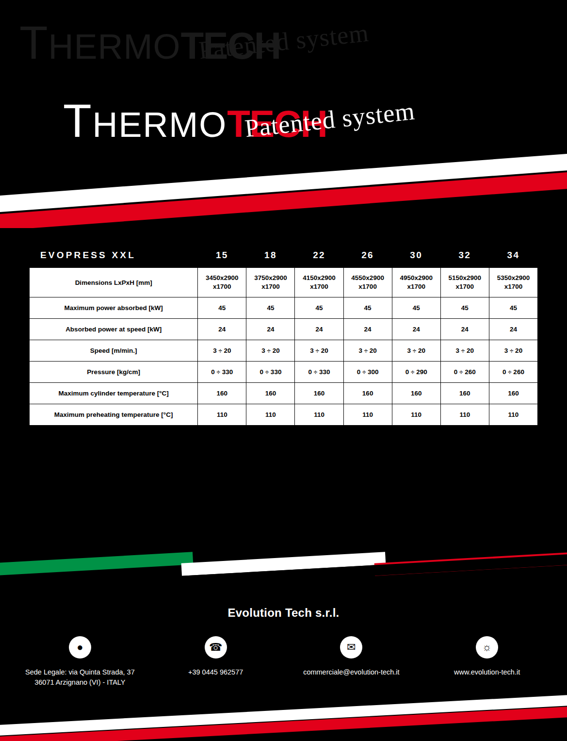THERMO TECH Patented system
THERMO TECH Patented system
EVOPRESS XXL technical specifications
| EVOPRESS XXL | 15 | 18 | 22 | 26 | 30 | 32 | 34 |
| --- | --- | --- | --- | --- | --- | --- | --- |
| Dimensions LxPxH [mm] | 3450x2900 x1700 | 3750x2900 x1700 | 4150x2900 x1700 | 4550x2900 x1700 | 4950x2900 x1700 | 5150x2900 x1700 | 5350x2900 x1700 |
| Maximum power absorbed [kW] | 45 | 45 | 45 | 45 | 45 | 45 | 45 |
| Absorbed power at speed [kW] | 24 | 24 | 24 | 24 | 24 | 24 | 24 |
| Speed [m/min.] | 3 ÷ 20 | 3 ÷ 20 | 3 ÷ 20 | 3 ÷ 20 | 3 ÷ 20 | 3 ÷ 20 | 3 ÷ 20 |
| Pressure [kg/cm] | 0 ÷ 330 | 0 ÷ 330 | 0 ÷ 330 | 0 ÷ 300 | 0 ÷ 290 | 0 ÷ 260 | 0 ÷ 260 |
| Maximum cylinder temperature [°C] | 160 | 160 | 160 | 160 | 160 | 160 | 160 |
| Maximum preheating temperature [°C] | 110 | 110 | 110 | 110 | 110 | 110 | 110 |
Evolution Tech s.r.l.
●
Sede Legale: via Quinta Strada, 37
36071 Arzignano (VI) - ITALY
☎
+39 0445 962577
✉
commerciale@evolution-tech.it
☼
www.evolution-tech.it